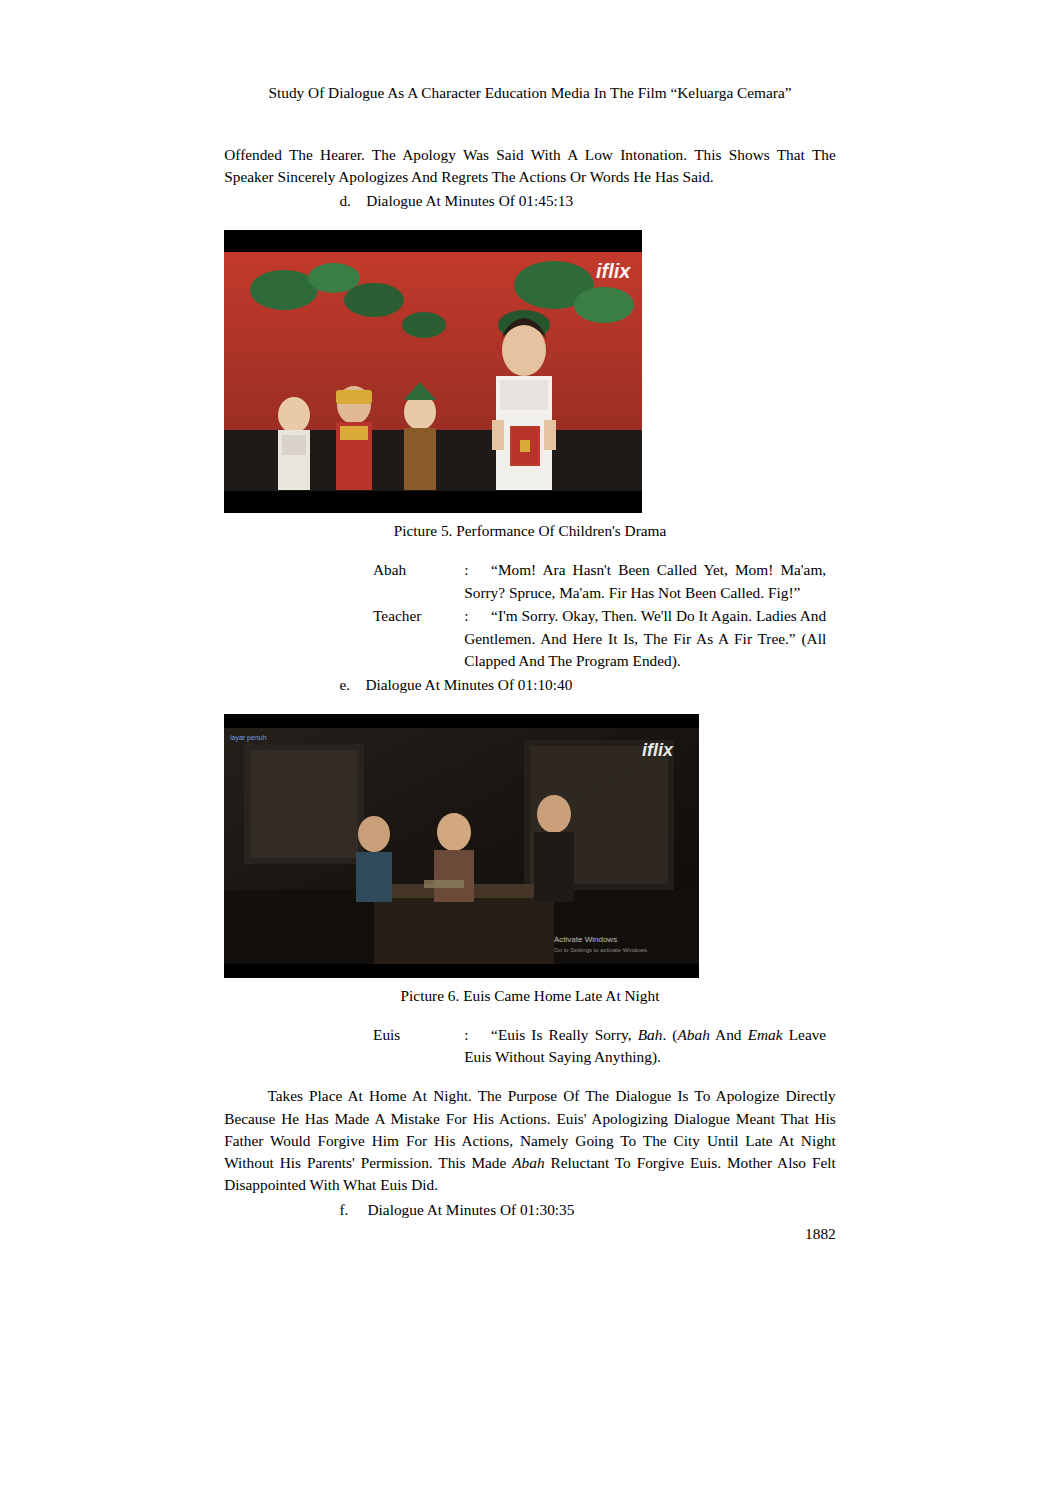Study Of Dialogue As A Character Education Media In The Film “Keluarga Cemara”
Offended The Hearer. The Apology Was Said With A Low Intonation. This Shows That The Speaker Sincerely Apologizes And Regrets The Actions Or Words He Has Said.
d. Dialogue At Minutes Of 01:45:13
iflix
Picture 5. Performance Of Children's Drama
Abah
:“Mom! Ara Hasn't Been Called Yet, Mom! Ma'am, Sorry? Spruce, Ma'am. Fir Has Not Been Called. Fig!”
Teacher
:“I'm Sorry. Okay, Then. We'll Do It Again. Ladies And Gentlemen. And Here It Is, The Fir As A Fir Tree.” (All Clapped And The Program Ended).
e. Dialogue At Minutes Of 01:10:40
iflix layar penuh Activate Windows Go to Settings to activate Windows.
Picture 6. Euis Came Home Late At Night
Euis
:“Euis Is Really Sorry, Bah. (Abah And Emak Leave Euis Without Saying Anything).
Takes Place At Home At Night. The Purpose Of The Dialogue Is To Apologize Directly Because He Has Made A Mistake For His Actions. Euis' Apologizing Dialogue Meant That His Father Would Forgive Him For His Actions, Namely Going To The City Until Late At Night Without His Parents' Permission. This Made Abah Reluctant To Forgive Euis. Mother Also Felt Disappointed With What Euis Did.
f. Dialogue At Minutes Of 01:30:35
1882